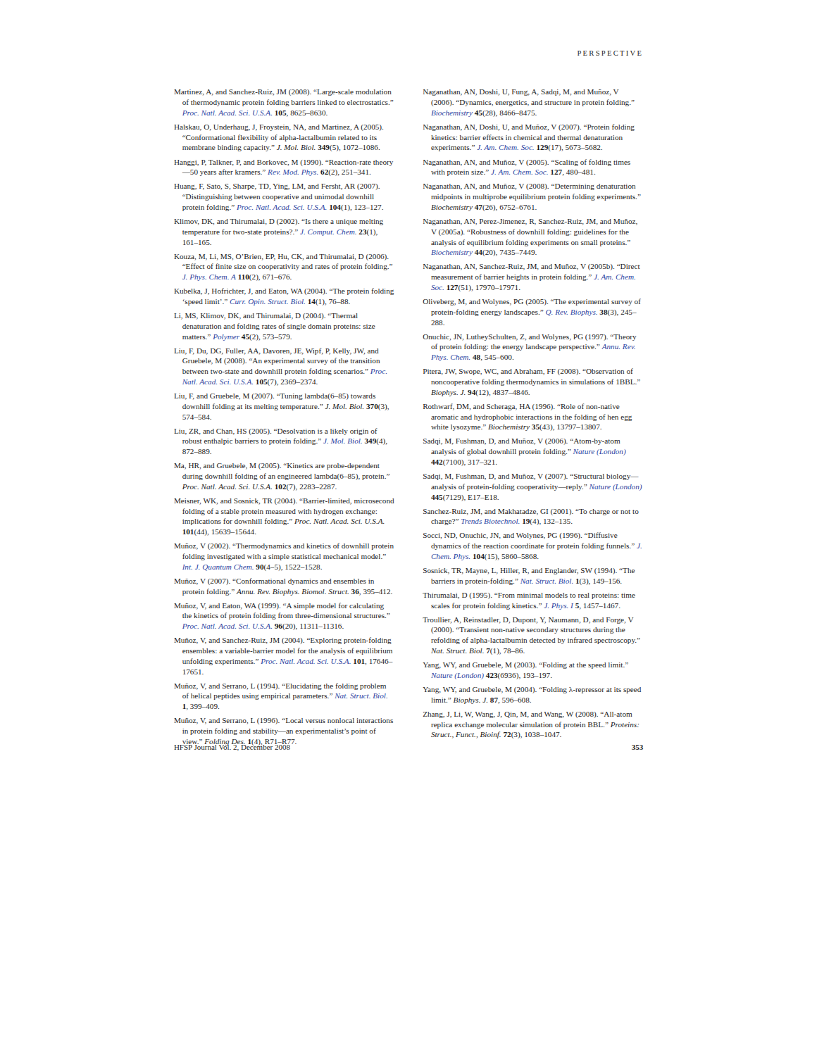Perspective
Martinez, A, and Sanchez-Ruiz, JM (2008). “Large-scale modulation of thermodynamic protein folding barriers linked to electrostatics.” Proc. Natl. Acad. Sci. U.S.A. 105, 8625–8630.
Halskau, O, Underhaug, J, Froystein, NA, and Martinez, A (2005). “Conformational flexibility of alpha-lactalbumin related to its membrane binding capacity.” J. Mol. Biol. 349(5), 1072–1086.
Hanggi, P, Talkner, P, and Borkovec, M (1990). “Reaction-rate theory—50 years after kramers.” Rev. Mod. Phys. 62(2), 251–341.
Huang, F, Sato, S, Sharpe, TD, Ying, LM, and Fersht, AR (2007). “Distinguishing between cooperative and unimodal downhill protein folding.” Proc. Natl. Acad. Sci. U.S.A. 104(1), 123–127.
Klimov, DK, and Thirumalai, D (2002). “Is there a unique melting temperature for two-state proteins?.” J. Comput. Chem. 23(1), 161–165.
Kouza, M, Li, MS, O’Brien, EP, Hu, CK, and Thirumalai, D (2006). “Effect of finite size on cooperativity and rates of protein folding.” J. Phys. Chem. A 110(2), 671–676.
Kubelka, J, Hofrichter, J, and Eaton, WA (2004). “The protein folding ‘speed limit’.” Curr. Opin. Struct. Biol. 14(1), 76–88.
Li, MS, Klimov, DK, and Thirumalai, D (2004). “Thermal denaturation and folding rates of single domain proteins: size matters.” Polymer 45(2), 573–579.
Liu, F, Du, DG, Fuller, AA, Davoren, JE, Wipf, P, Kelly, JW, and Gruebele, M (2008). “An experimental survey of the transition between two-state and downhill protein folding scenarios.” Proc. Natl. Acad. Sci. U.S.A. 105(7), 2369–2374.
Liu, F, and Gruebele, M (2007). “Tuning lambda(6–85) towards downhill folding at its melting temperature.” J. Mol. Biol. 370(3), 574–584.
Liu, ZR, and Chan, HS (2005). “Desolvation is a likely origin of robust enthalpic barriers to protein folding.” J. Mol. Biol. 349(4), 872–889.
Ma, HR, and Gruebele, M (2005). “Kinetics are probe-dependent during downhill folding of an engineered lambda(6–85), protein.” Proc. Natl. Acad. Sci. U.S.A. 102(7), 2283–2287.
Meisner, WK, and Sosnick, TR (2004). “Barrier-limited, microsecond folding of a stable protein measured with hydrogen exchange: implications for downhill folding.” Proc. Natl. Acad. Sci. U.S.A. 101(44), 15639–15644.
Muñoz, V (2002). “Thermodynamics and kinetics of downhill protein folding investigated with a simple statistical mechanical model.” Int. J. Quantum Chem. 90(4–5), 1522–1528.
Muñoz, V (2007). “Conformational dynamics and ensembles in protein folding.” Annu. Rev. Biophys. Biomol. Struct. 36, 395–412.
Muñoz, V, and Eaton, WA (1999). “A simple model for calculating the kinetics of protein folding from three-dimensional structures.” Proc. Natl. Acad. Sci. U.S.A. 96(20), 11311–11316.
Muñoz, V, and Sanchez-Ruiz, JM (2004). “Exploring protein-folding ensembles: a variable-barrier model for the analysis of equilibrium unfolding experiments.” Proc. Natl. Acad. Sci. U.S.A. 101, 17646–17651.
Muñoz, V, and Serrano, L (1994). “Elucidating the folding problem of helical peptides using empirical parameters.” Nat. Struct. Biol. 1, 399–409.
Muñoz, V, and Serrano, L (1996). “Local versus nonlocal interactions in protein folding and stability—an experimentalist’s point of view.” Folding Des. 1(4), R71–R77.
Naganathan, AN, Doshi, U, Fung, A, Sadqi, M, and Muñoz, V (2006). “Dynamics, energetics, and structure in protein folding.” Biochemistry 45(28), 8466–8475.
Naganathan, AN, Doshi, U, and Muñoz, V (2007). “Protein folding kinetics: barrier effects in chemical and thermal denaturation experiments.” J. Am. Chem. Soc. 129(17), 5673–5682.
Naganathan, AN, and Muñoz, V (2005). “Scaling of folding times with protein size.” J. Am. Chem. Soc. 127, 480–481.
Naganathan, AN, and Muñoz, V (2008). “Determining denaturation midpoints in multiprobe equilibrium protein folding experiments.” Biochemistry 47(26), 6752–6761.
Naganathan, AN, Perez-Jimenez, R, Sanchez-Ruiz, JM, and Muñoz, V (2005a). “Robustness of downhill folding: guidelines for the analysis of equilibrium folding experiments on small proteins.” Biochemistry 44(20), 7435–7449.
Naganathan, AN, Sanchez-Ruiz, JM, and Muñoz, V (2005b). “Direct measurement of barrier heights in protein folding.” J. Am. Chem. Soc. 127(51), 17970–17971.
Oliveberg, M, and Wolynes, PG (2005). “The experimental survey of protein-folding energy landscapes.” Q. Rev. Biophys. 38(3), 245–288.
Onuchic, JN, LutheySchulten, Z, and Wolynes, PG (1997). “Theory of protein folding: the energy landscape perspective.” Annu. Rev. Phys. Chem. 48, 545–600.
Pitera, JW, Swope, WC, and Abraham, FF (2008). “Observation of noncooperative folding thermodynamics in simulations of 1BBL.” Biophys. J. 94(12), 4837–4846.
Rothwarf, DM, and Scheraga, HA (1996). “Role of non-native aromatic and hydrophobic interactions in the folding of hen egg white lysozyme.” Biochemistry 35(43), 13797–13807.
Sadqi, M, Fushman, D, and Muñoz, V (2006). “Atom-by-atom analysis of global downhill protein folding.” Nature (London) 442(7100), 317–321.
Sadqi, M, Fushman, D, and Muñoz, V (2007). “Structural biology—analysis of protein-folding cooperativity—reply.” Nature (London) 445(7129), E17–E18.
Sanchez-Ruiz, JM, and Makhatadze, GI (2001). “To charge or not to charge?” Trends Biotechnol. 19(4), 132–135.
Socci, ND, Onuchic, JN, and Wolynes, PG (1996). “Diffusive dynamics of the reaction coordinate for protein folding funnels.” J. Chem. Phys. 104(15), 5860–5868.
Sosnick, TR, Mayne, L, Hiller, R, and Englander, SW (1994). “The barriers in protein-folding.” Nat. Struct. Biol. 1(3), 149–156.
Thirumalai, D (1995). “From minimal models to real proteins: time scales for protein folding kinetics.” J. Phys. I 5, 1457–1467.
Troullier, A, Reinstadler, D, Dupont, Y, Naumann, D, and Forge, V (2000). “Transient non-native secondary structures during the refolding of alpha-lactalbumin detected by infrared spectroscopy.” Nat. Struct. Biol. 7(1), 78–86.
Yang, WY, and Gruebele, M (2003). “Folding at the speed limit.” Nature (London) 423(6936), 193–197.
Yang, WY, and Gruebele, M (2004). “Folding λ-repressor at its speed limit.” Biophys. J. 87, 596–608.
Zhang, J, Li, W, Wang, J, Qin, M, and Wang, W (2008). “All-atom replica exchange molecular simulation of protein BBL.” Proteins: Struct., Funct., Bioinf. 72(3), 1038–1047.
HFSP Journal Vol. 2, December 2008 353